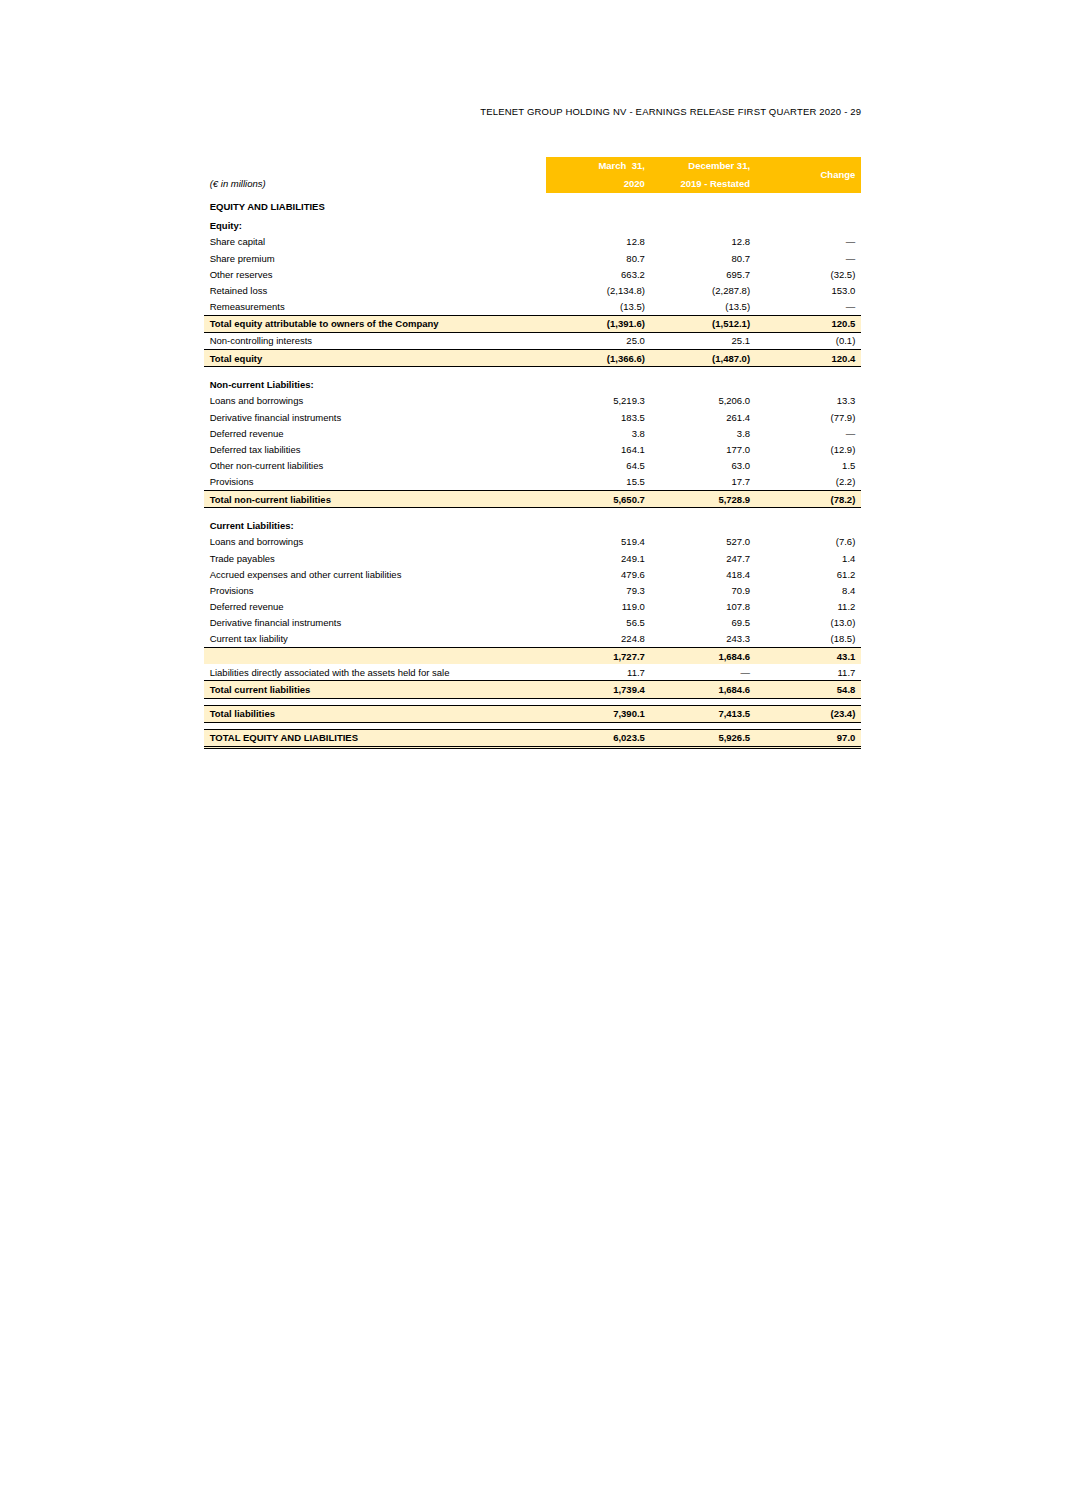TELENET GROUP HOLDING NV - EARNINGS RELEASE FIRST QUARTER 2020 - 29
| | March 31, | December 31, | Change |
| --- | --- | --- | --- |
| (€ in millions) | 2020 | 2019 - Restated |
| EQUITY AND LIABILITIES | | | |
| Equity: | | | |
| Share capital | 12.8 | 12.8 | — |
| Share premium | 80.7 | 80.7 | — |
| Other reserves | 663.2 | 695.7 | (32.5) |
| Retained loss | (2,134.8) | (2,287.8) | 153.0 |
| Remeasurements | (13.5) | (13.5) | — |
| Total equity attributable to owners of the Company | (1,391.6) | (1,512.1) | 120.5 |
| Non-controlling interests | 25.0 | 25.1 | (0.1) |
| Total equity | (1,366.6) | (1,487.0) | 120.4 |
| Non-current Liabilities: | | | |
| Loans and borrowings | 5,219.3 | 5,206.0 | 13.3 |
| Derivative financial instruments | 183.5 | 261.4 | (77.9) |
| Deferred revenue | 3.8 | 3.8 | — |
| Deferred tax liabilities | 164.1 | 177.0 | (12.9) |
| Other non-current liabilities | 64.5 | 63.0 | 1.5 |
| Provisions | 15.5 | 17.7 | (2.2) |
| Total non-current liabilities | 5,650.7 | 5,728.9 | (78.2) |
| Current Liabilities: | | | |
| Loans and borrowings | 519.4 | 527.0 | (7.6) |
| Trade payables | 249.1 | 247.7 | 1.4 |
| Accrued expenses and other current liabilities | 479.6 | 418.4 | 61.2 |
| Provisions | 79.3 | 70.9 | 8.4 |
| Deferred revenue | 119.0 | 107.8 | 11.2 |
| Derivative financial instruments | 56.5 | 69.5 | (13.0) |
| Current tax liability | 224.8 | 243.3 | (18.5) |
| | 1,727.7 | 1,684.6 | 43.1 |
| Liabilities directly associated with the assets held for sale | 11.7 | — | 11.7 |
| Total current liabilities | 1,739.4 | 1,684.6 | 54.8 |
| Total liabilities | 7,390.1 | 7,413.5 | (23.4) |
| TOTAL EQUITY AND LIABILITIES | 6,023.5 | 5,926.5 | 97.0 |